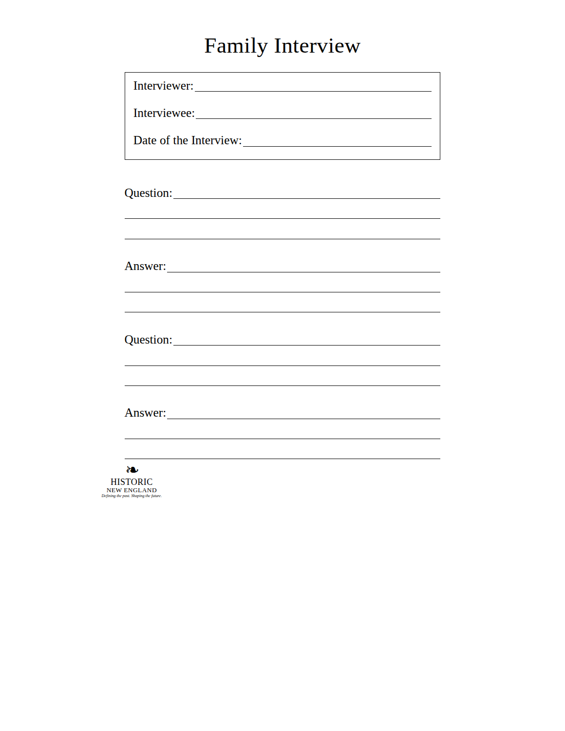Family Interview
Interviewer:
Interviewee:
Date of the Interview:
Question:
Answer:
Question:
Answer:
❧
HISTORIC
NEW ENGLAND
Defining the past. Shaping the future.